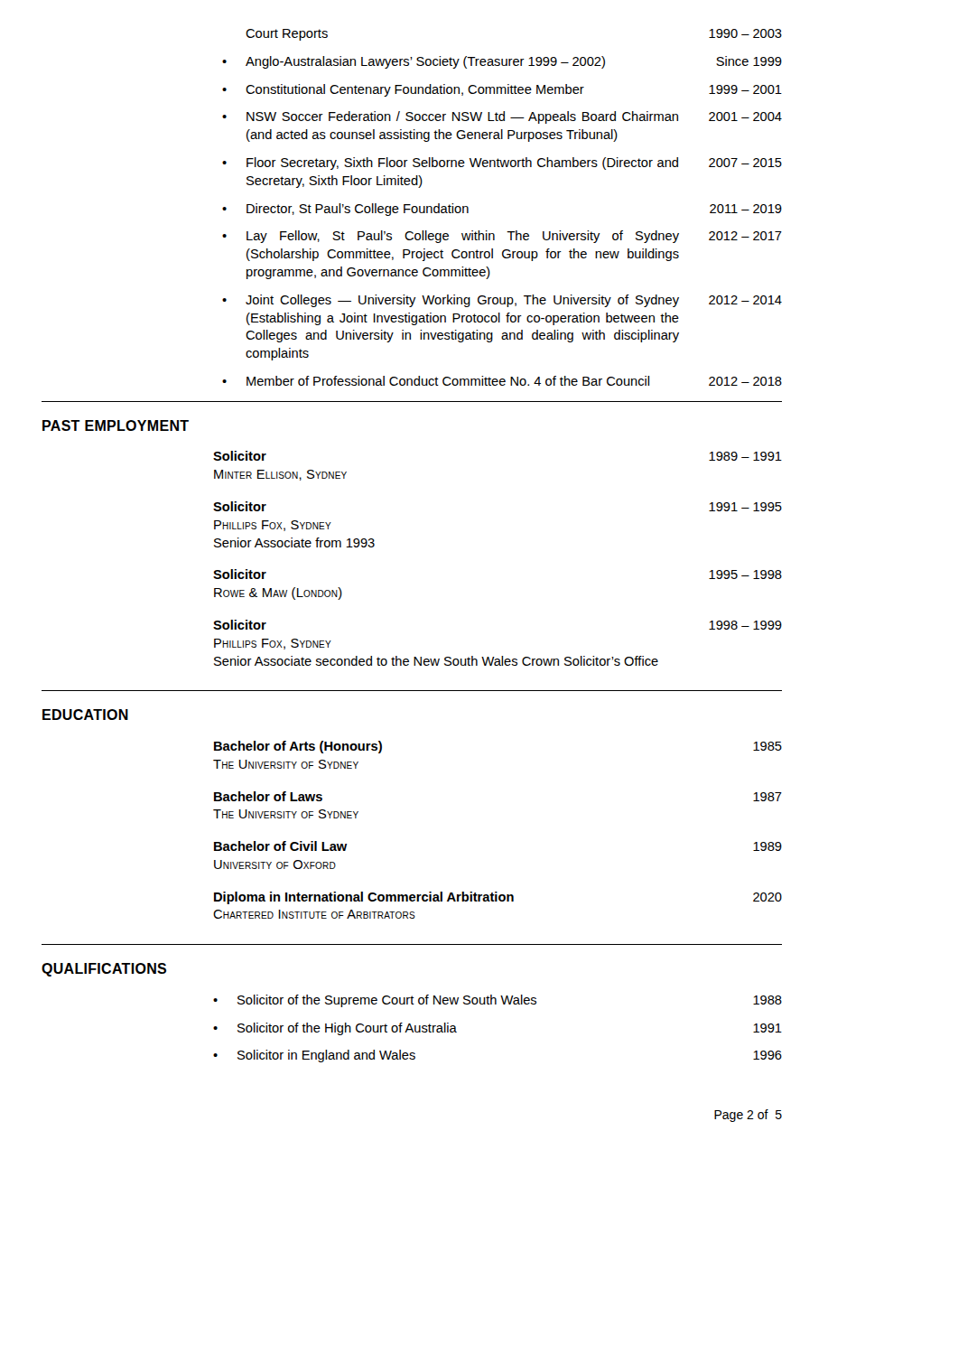•
Court Reports
1990 – 2003
•
Anglo-Australasian Lawyers’ Society (Treasurer 1999 – 2002)
Since 1999
•
Constitutional Centenary Foundation, Committee Member
1999 – 2001
•
NSW Soccer Federation / Soccer NSW Ltd — Appeals Board Chairman (and acted as counsel assisting the General Purposes Tribunal)
2001 – 2004
•
Floor Secretary, Sixth Floor Selborne Wentworth Chambers (Director and Secretary, Sixth Floor Limited)
2007 – 2015
•
Director, St Paul’s College Foundation
2011 – 2019
•
Lay Fellow, St Paul’s College within The University of Sydney (Scholarship Committee, Project Control Group for the new buildings programme, and Governance Committee)
2012 – 2017
•
Joint Colleges — University Working Group, The University of Sydney (Establishing a Joint Investigation Protocol for co-operation between the Colleges and University in investigating and dealing with disciplinary complaints
2012 – 2014
•
Member of Professional Conduct Committee No. 4 of the Bar Council
2012 – 2018
PAST EMPLOYMENT
Solicitor
Minter Ellison, Sydney
1989 – 1991
Solicitor
Phillips Fox, Sydney
Senior Associate from 1993
1991 – 1995
Solicitor
Rowe & Maw (London)
1995 – 1998
Solicitor
Phillips Fox, Sydney
Senior Associate seconded to the New South Wales Crown Solicitor’s Office
1998 – 1999
EDUCATION
Bachelor of Arts (Honours)
The University of Sydney
1985
Bachelor of Laws
The University of Sydney
1987
Bachelor of Civil Law
University of Oxford
1989
Diploma in International Commercial Arbitration
Chartered Institute of Arbitrators
2020
QUALIFICATIONS
•
Solicitor of the Supreme Court of New South Wales
1988
•
Solicitor of the High Court of Australia
1991
•
Solicitor in England and Wales
1996
Page 2 of 5